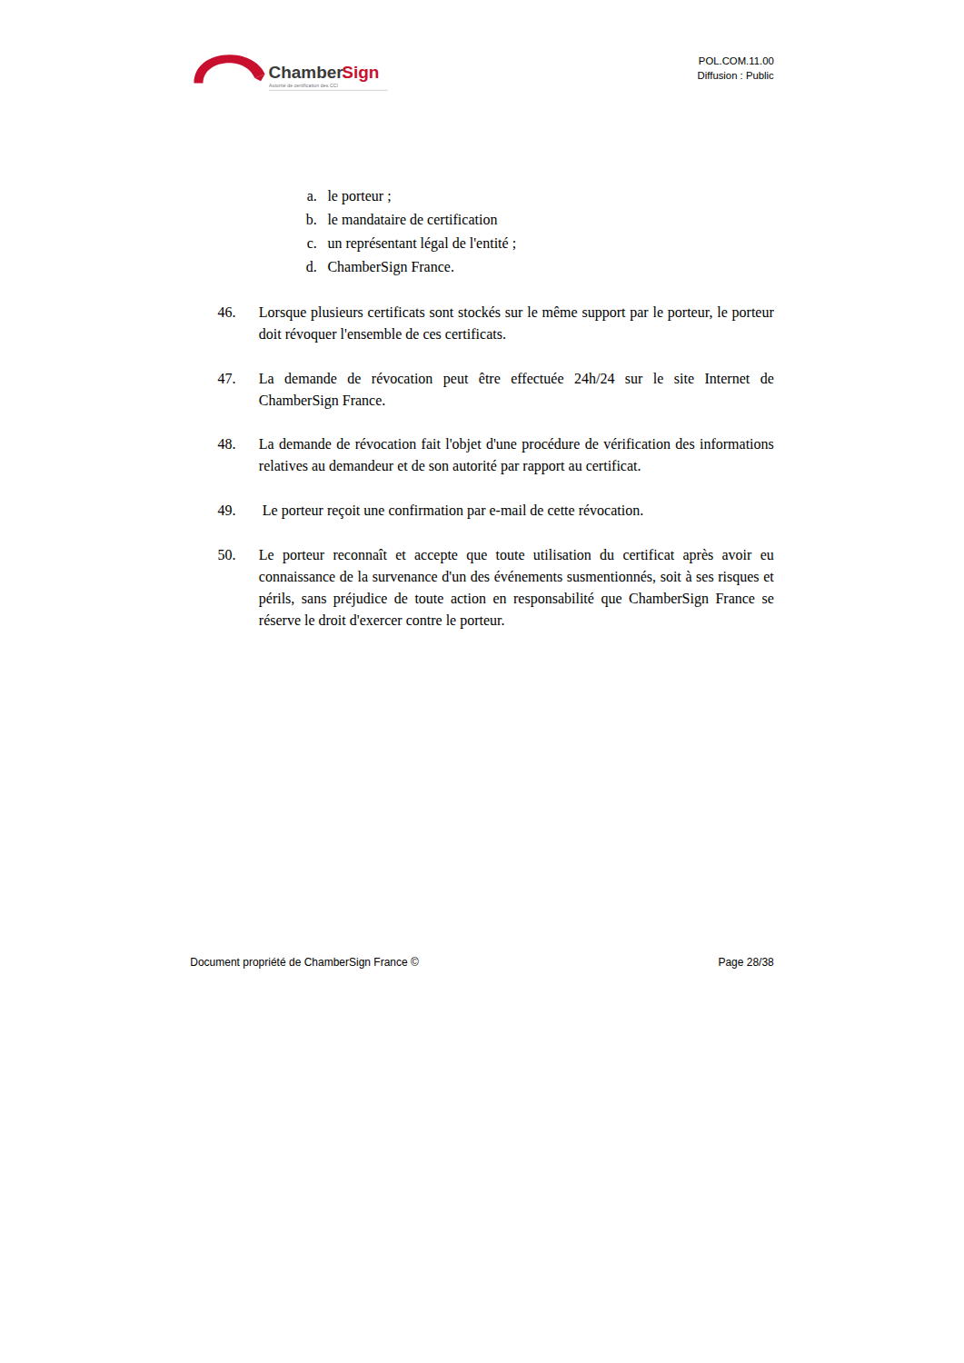Chamber Sign Autorité de certification des CCI
POL.COM.11.00
Diffusion : Public
le porteur ;
le mandataire de certification
un représentant légal de l'entité ;
ChamberSign France.
46.
Lorsque plusieurs certificats sont stockés sur le même support par le porteur, le porteur doit révoquer l'ensemble de ces certificats.
47.
La demande de révocation peut être effectuée 24h/24 sur le site Internet de ChamberSign France.
48.
La demande de révocation fait l'objet d'une procédure de vérification des informations relatives au demandeur et de son autorité par rapport au certificat.
49.
Le porteur reçoit une confirmation par e-mail de cette révocation.
50.
Le porteur reconnaît et accepte que toute utilisation du certificat après avoir eu connaissance de la survenance d'un des événements susmentionnés, soit à ses risques et périls, sans préjudice de toute action en responsabilité que ChamberSign France se réserve le droit d'exercer contre le porteur.
Document propriété de ChamberSign France ©
Page 28/38